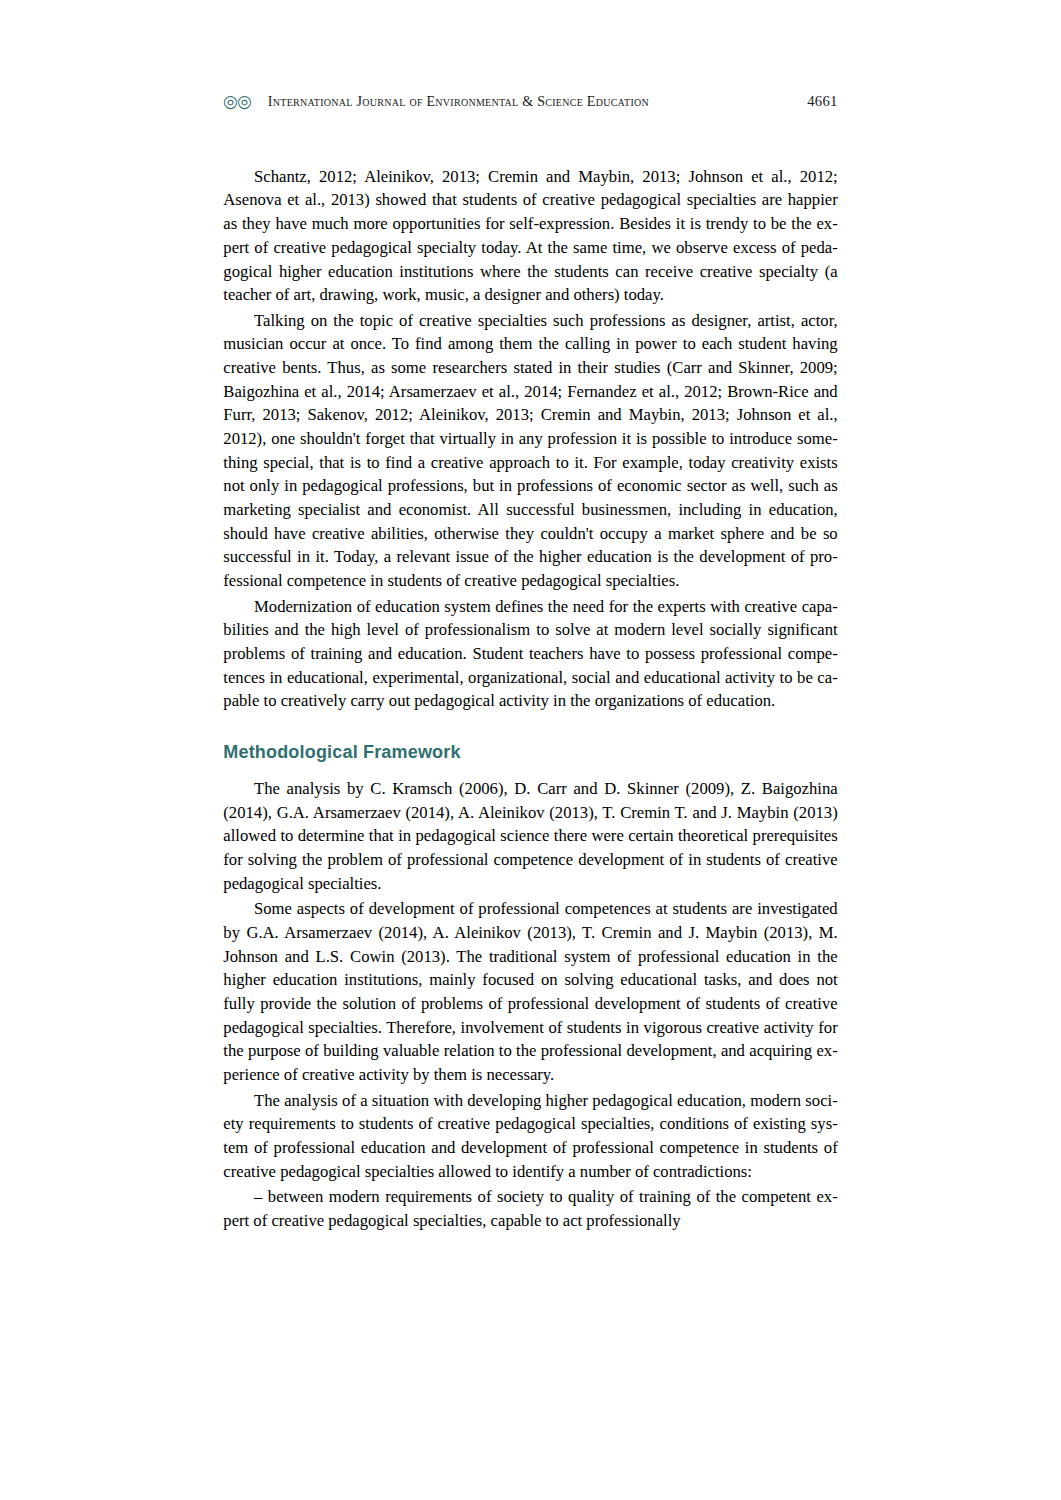◎◎ International Journal of Environmental & Science Education 4661
Schantz, 2012; Aleinikov, 2013; Cremin and Maybin, 2013; Johnson et al., 2012; Asenova et al., 2013) showed that students of creative pedagogical specialties are happier as they have much more opportunities for self-expression. Besides it is trendy to be the expert of creative pedagogical specialty today. At the same time, we observe excess of pedagogical higher education institutions where the students can receive creative specialty (a teacher of art, drawing, work, music, a designer and others) today.
Talking on the topic of creative specialties such professions as designer, artist, actor, musician occur at once. To find among them the calling in power to each student having creative bents. Thus, as some researchers stated in their studies (Carr and Skinner, 2009; Baigozhina et al., 2014; Arsamerzaev et al., 2014; Fernandez et al., 2012; Brown-Rice and Furr, 2013; Sakenov, 2012; Aleinikov, 2013; Cremin and Maybin, 2013; Johnson et al., 2012), one shouldn't forget that virtually in any profession it is possible to introduce something special, that is to find a creative approach to it. For example, today creativity exists not only in pedagogical professions, but in professions of economic sector as well, such as marketing specialist and economist. All successful businessmen, including in education, should have creative abilities, otherwise they couldn't occupy a market sphere and be so successful in it. Today, a relevant issue of the higher education is the development of professional competence in students of creative pedagogical specialties.
Modernization of education system defines the need for the experts with creative capabilities and the high level of professionalism to solve at modern level socially significant problems of training and education. Student teachers have to possess professional competences in educational, experimental, organizational, social and educational activity to be capable to creatively carry out pedagogical activity in the organizations of education.
Methodological Framework
The analysis by C. Kramsch (2006), D. Carr and D. Skinner (2009), Z. Baigozhina (2014), G.A. Arsamerzaev (2014), A. Aleinikov (2013), T. Cremin T. and J. Maybin (2013) allowed to determine that in pedagogical science there were certain theoretical prerequisites for solving the problem of professional competence development of in students of creative pedagogical specialties.
Some aspects of development of professional competences at students are investigated by G.A. Arsamerzaev (2014), A. Aleinikov (2013), T. Cremin and J. Maybin (2013), M. Johnson and L.S. Cowin (2013). The traditional system of professional education in the higher education institutions, mainly focused on solving educational tasks, and does not fully provide the solution of problems of professional development of students of creative pedagogical specialties. Therefore, involvement of students in vigorous creative activity for the purpose of building valuable relation to the professional development, and acquiring experience of creative activity by them is necessary.
The analysis of a situation with developing higher pedagogical education, modern society requirements to students of creative pedagogical specialties, conditions of existing system of professional education and development of professional competence in students of creative pedagogical specialties allowed to identify a number of contradictions:
– between modern requirements of society to quality of training of the competent expert of creative pedagogical specialties, capable to act professionally